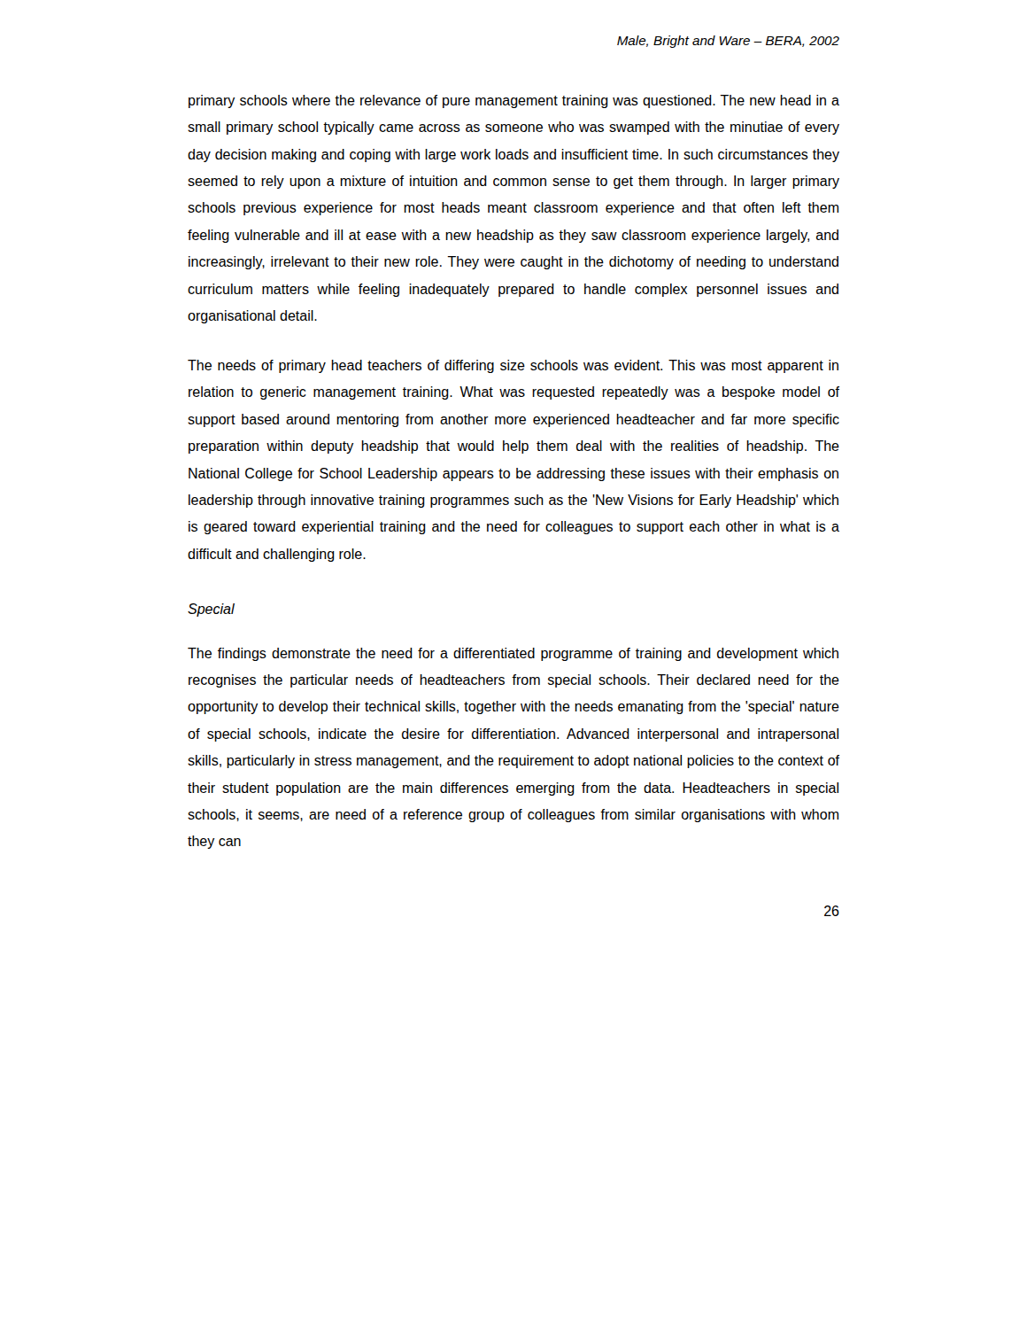Male, Bright and Ware – BERA, 2002
primary schools where the relevance of pure management training was questioned. The new head in a small primary school typically came across as someone who was swamped with the minutiae of every day decision making and coping with large work loads and insufficient time. In such circumstances they seemed to rely upon a mixture of intuition and common sense to get them through. In larger primary schools previous experience for most heads meant classroom experience and that often left them feeling vulnerable and ill at ease with a new headship as they saw classroom experience largely, and increasingly, irrelevant to their new role. They were caught in the dichotomy of needing to understand curriculum matters while feeling inadequately prepared to handle complex personnel issues and organisational detail.
The needs of primary head teachers of differing size schools was evident. This was most apparent in relation to generic management training. What was requested repeatedly was a bespoke model of support based around mentoring from another more experienced headteacher and far more specific preparation within deputy headship that would help them deal with the realities of headship. The National College for School Leadership appears to be addressing these issues with their emphasis on leadership through innovative training programmes such as the 'New Visions for Early Headship' which is geared toward experiential training and the need for colleagues to support each other in what is a difficult and challenging role.
Special
The findings demonstrate the need for a differentiated programme of training and development which recognises the particular needs of headteachers from special schools. Their declared need for the opportunity to develop their technical skills, together with the needs emanating from the 'special' nature of special schools, indicate the desire for differentiation. Advanced interpersonal and intrapersonal skills, particularly in stress management, and the requirement to adopt national policies to the context of their student population are the main differences emerging from the data. Headteachers in special schools, it seems, are need of a reference group of colleagues from similar organisations with whom they can
26